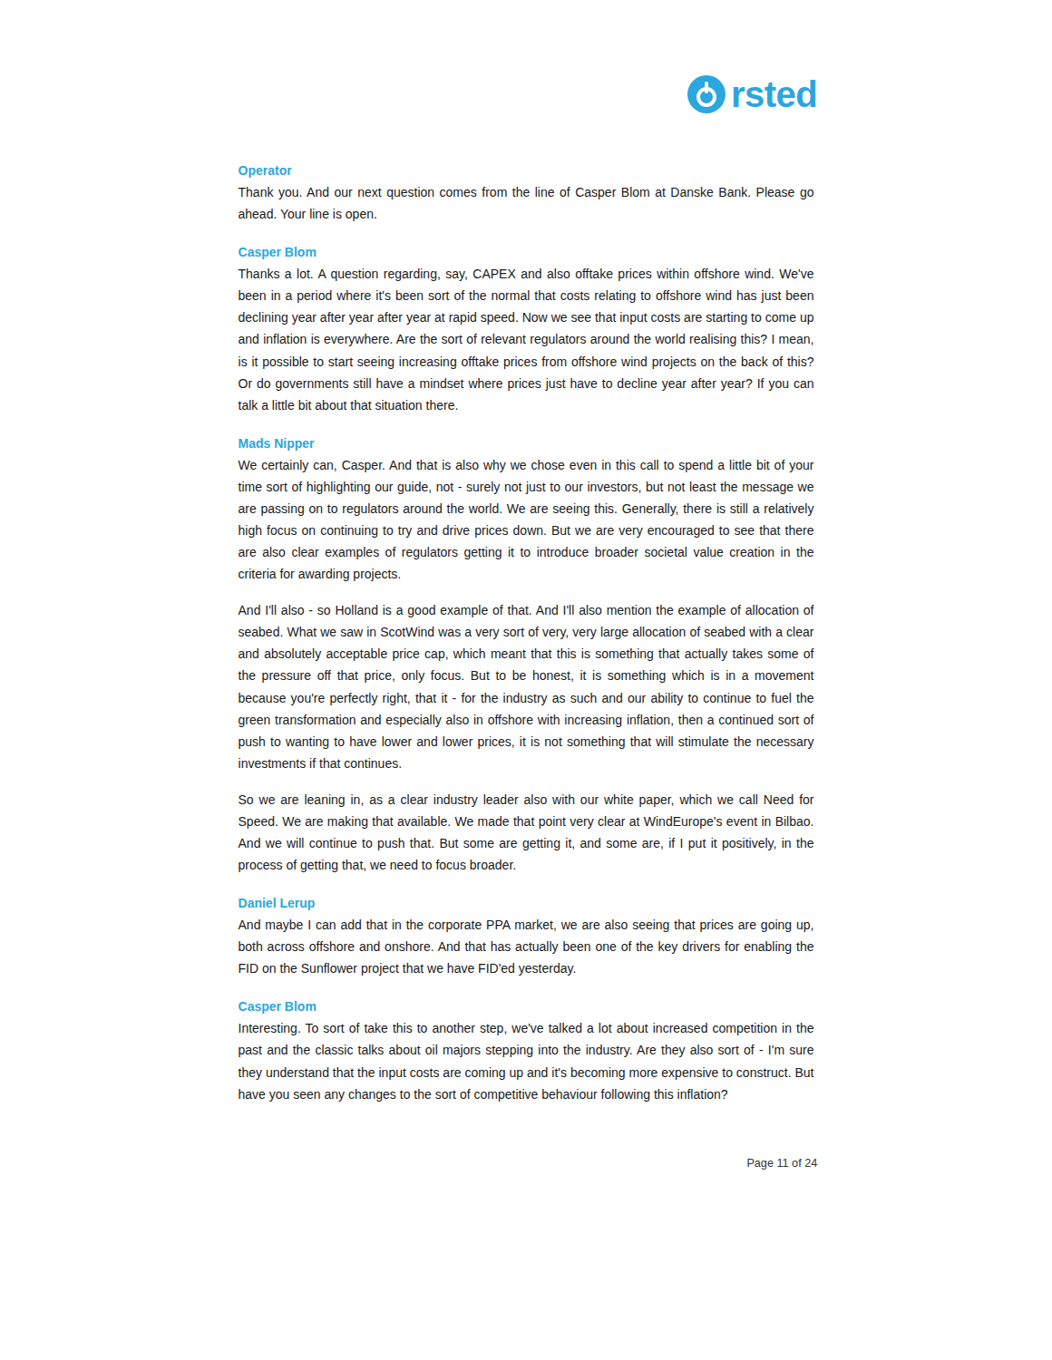rsted
Operator
Thank you. And our next question comes from the line of Casper Blom at Danske Bank. Please go ahead. Your line is open.
Casper Blom
Thanks a lot. A question regarding, say, CAPEX and also offtake prices within offshore wind. We've been in a period where it's been sort of the normal that costs relating to offshore wind has just been declining year after year after year at rapid speed. Now we see that input costs are starting to come up and inflation is everywhere. Are the sort of relevant regulators around the world realising this? I mean, is it possible to start seeing increasing offtake prices from offshore wind projects on the back of this? Or do governments still have a mindset where prices just have to decline year after year? If you can talk a little bit about that situation there.
Mads Nipper
We certainly can, Casper. And that is also why we chose even in this call to spend a little bit of your time sort of highlighting our guide, not - surely not just to our investors, but not least the message we are passing on to regulators around the world. We are seeing this. Generally, there is still a relatively high focus on continuing to try and drive prices down. But we are very encouraged to see that there are also clear examples of regulators getting it to introduce broader societal value creation in the criteria for awarding projects.
And I'll also - so Holland is a good example of that. And I'll also mention the example of allocation of seabed. What we saw in ScotWind was a very sort of very, very large allocation of seabed with a clear and absolutely acceptable price cap, which meant that this is something that actually takes some of the pressure off that price, only focus. But to be honest, it is something which is in a movement because you're perfectly right, that it - for the industry as such and our ability to continue to fuel the green transformation and especially also in offshore with increasing inflation, then a continued sort of push to wanting to have lower and lower prices, it is not something that will stimulate the necessary investments if that continues.
So we are leaning in, as a clear industry leader also with our white paper, which we call Need for Speed. We are making that available. We made that point very clear at WindEurope's event in Bilbao. And we will continue to push that. But some are getting it, and some are, if I put it positively, in the process of getting that, we need to focus broader.
Daniel Lerup
And maybe I can add that in the corporate PPA market, we are also seeing that prices are going up, both across offshore and onshore. And that has actually been one of the key drivers for enabling the FID on the Sunflower project that we have FID'ed yesterday.
Casper Blom
Interesting. To sort of take this to another step, we've talked a lot about increased competition in the past and the classic talks about oil majors stepping into the industry. Are they also sort of - I'm sure they understand that the input costs are coming up and it's becoming more expensive to construct. But have you seen any changes to the sort of competitive behaviour following this inflation?
Page 11 of 24